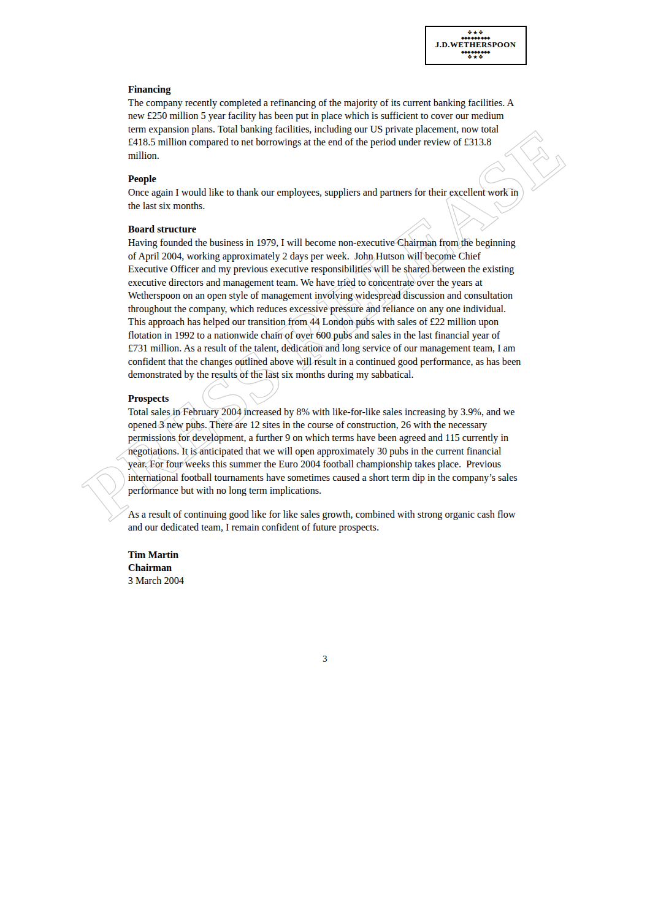❖★❖
◆◆◆◆◆◆◆◆◆
J.D.WETHERSPOON
◆◆◆◆◆◆◆◆◆
❖★❖
PRESS RELEASE
Financing
The company recently completed a refinancing of the majority of its current banking facilities. A new £250 million 5 year facility has been put in place which is sufficient to cover our medium term expansion plans. Total banking facilities, including our US private placement, now total £418.5 million compared to net borrowings at the end of the period under review of £313.8 million.
People
Once again I would like to thank our employees, suppliers and partners for their excellent work in the last six months.
Board structure
Having founded the business in 1979, I will become non-executive Chairman from the beginning of April 2004, working approximately 2 days per week. John Hutson will become Chief Executive Officer and my previous executive responsibilities will be shared between the existing executive directors and management team. We have tried to concentrate over the years at Wetherspoon on an open style of management involving widespread discussion and consultation throughout the company, which reduces excessive pressure and reliance on any one individual. This approach has helped our transition from 44 London pubs with sales of £22 million upon flotation in 1992 to a nationwide chain of over 600 pubs and sales in the last financial year of £731 million. As a result of the talent, dedication and long service of our management team, I am confident that the changes outlined above will result in a continued good performance, as has been demonstrated by the results of the last six months during my sabbatical.
Prospects
Total sales in February 2004 increased by 8% with like-for-like sales increasing by 3.9%, and we opened 3 new pubs. There are 12 sites in the course of construction, 26 with the necessary permissions for development, a further 9 on which terms have been agreed and 115 currently in negotiations. It is anticipated that we will open approximately 30 pubs in the current financial year. For four weeks this summer the Euro 2004 football championship takes place. Previous international football tournaments have sometimes caused a short term dip in the company’s sales performance but with no long term implications.
As a result of continuing good like for like sales growth, combined with strong organic cash flow and our dedicated team, I remain confident of future prospects.
Tim Martin
Chairman
3 March 2004
3